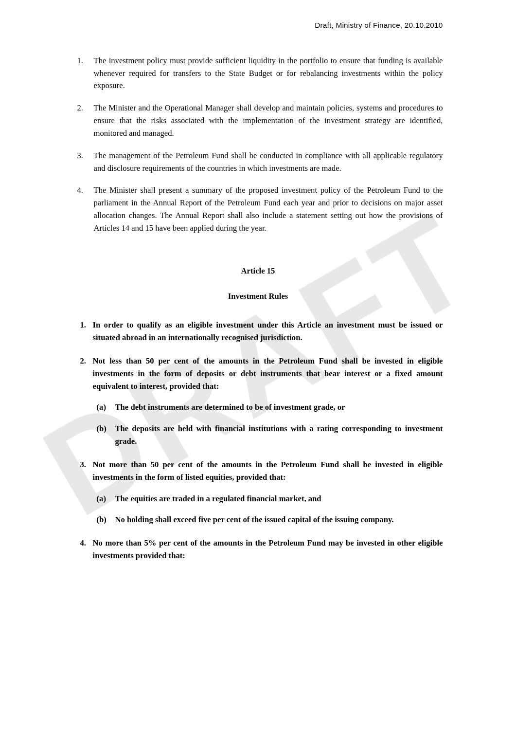DRAFT
Draft, Ministry of Finance, 20.10.2010
The investment policy must provide sufficient liquidity in the portfolio to ensure that funding is available whenever required for transfers to the State Budget or for rebalancing investments within the policy exposure.
The Minister and the Operational Manager shall develop and maintain policies, systems and procedures to ensure that the risks associated with the implementation of the investment strategy are identified, monitored and managed.
The management of the Petroleum Fund shall be conducted in compliance with all applicable regulatory and disclosure requirements of the countries in which investments are made.
The Minister shall present a summary of the proposed investment policy of the Petroleum Fund to the parliament in the Annual Report of the Petroleum Fund each year and prior to decisions on major asset allocation changes. The Annual Report shall also include a statement setting out how the provisions of Articles 14 and 15 have been applied during the year.
Article 15
Investment Rules
In order to qualify as an eligible investment under this Article an investment must be issued or situated abroad in an internationally recognised jurisdiction.
Not less than 50 per cent of the amounts in the Petroleum Fund shall be invested in eligible investments in the form of deposits or debt instruments that bear interest or a fixed amount equivalent to interest, provided that:
The debt instruments are determined to be of investment grade, or
The deposits are held with financial institutions with a rating corresponding to investment grade.
Not more than 50 per cent of the amounts in the Petroleum Fund shall be invested in eligible investments in the form of listed equities, provided that:
The equities are traded in a regulated financial market, and
No holding shall exceed five per cent of the issued capital of the issuing company.
No more than 5% per cent of the amounts in the Petroleum Fund may be invested in other eligible investments provided that: